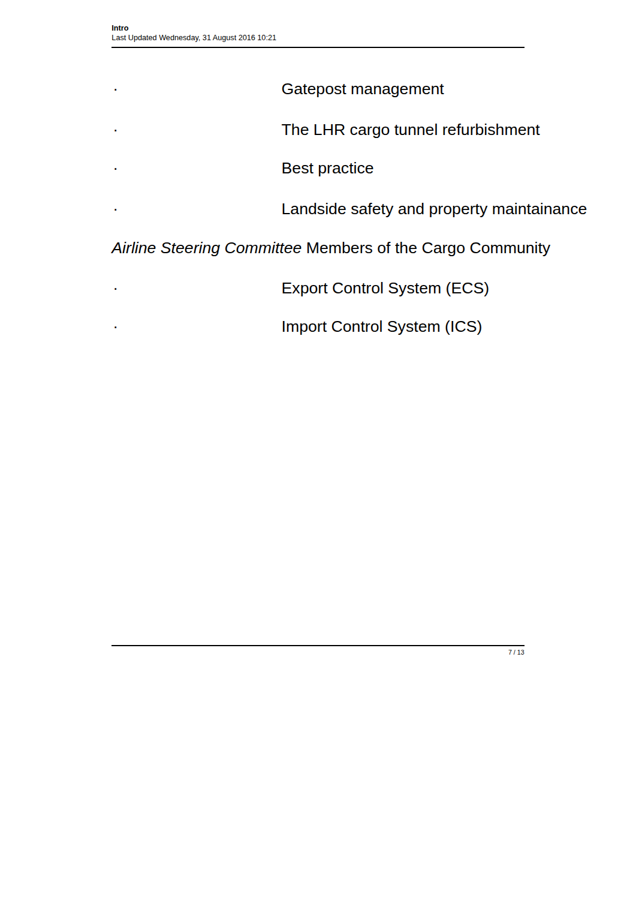Intro
Last Updated Wednesday, 31 August 2016 10:21
·
Gatepost management
·
The LHR cargo tunnel refurbishment
·
Best practice
·
Landside safety and property maintainance
Airline Steering Committee Members of the Cargo Community
·
Export Control System (ECS)
·
Import Control System (ICS)
7 / 13